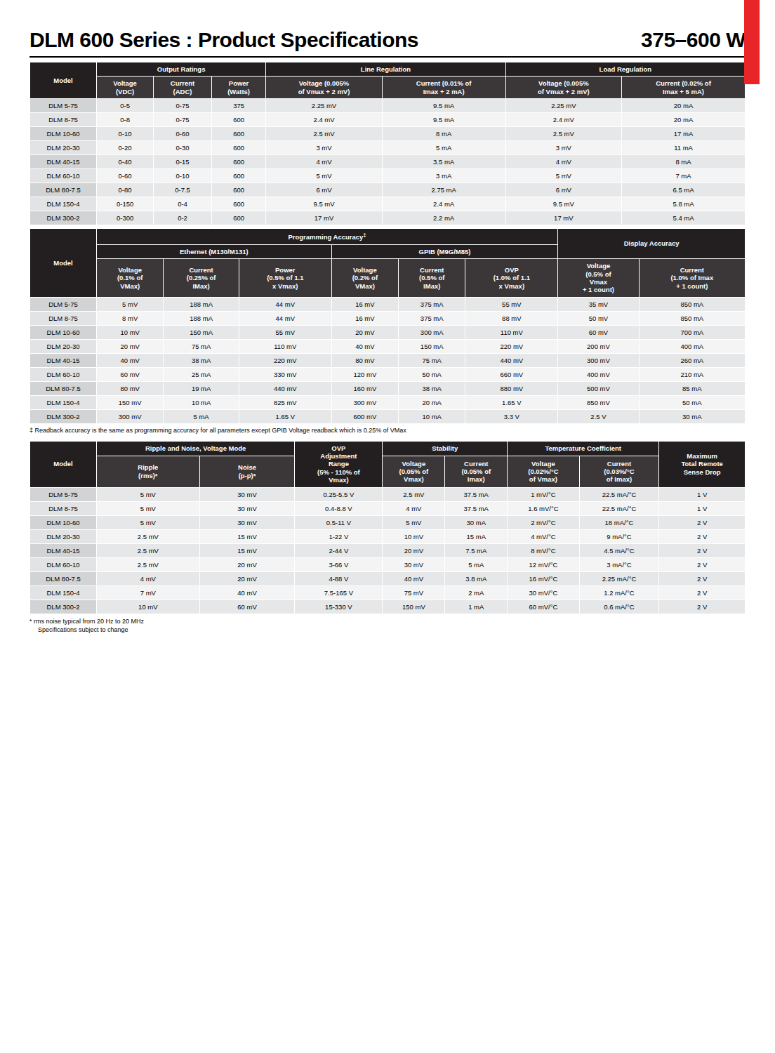DLM 600 Series : Product Specifications 375–600 W
| Model | Output Ratings | Line Regulation | Load Regulation |
| --- | --- | --- | --- |
| Voltage (VDC) | Current (ADC) | Power (Watts) | Voltage (0.005% of Vmax + 2 mV) | Current (0.01% of Imax + 2 mA) | Voltage (0.005% of Vmax + 2 mV) | Current (0.02% of Imax + 5 mA) |
| DLM 5-75 | 0-5 | 0-75 | 375 | 2.25 mV | 9.5 mA | 2.25 mV | 20 mA |
| DLM 8-75 | 0-8 | 0-75 | 600 | 2.4 mV | 9.5 mA | 2.4 mV | 20 mA |
| DLM 10-60 | 0-10 | 0-60 | 600 | 2.5 mV | 8 mA | 2.5 mV | 17 mA |
| DLM 20-30 | 0-20 | 0-30 | 600 | 3 mV | 5 mA | 3 mV | 11 mA |
| DLM 40-15 | 0-40 | 0-15 | 600 | 4 mV | 3.5 mA | 4 mV | 8 mA |
| DLM 60-10 | 0-60 | 0-10 | 600 | 5 mV | 3 mA | 5 mV | 7 mA |
| DLM 80-7.5 | 0-80 | 0-7.5 | 600 | 6 mV | 2.75 mA | 6 mV | 6.5 mA |
| DLM 150-4 | 0-150 | 0-4 | 600 | 9.5 mV | 2.4 mA | 9.5 mV | 5.8 mA |
| DLM 300-2 | 0-300 | 0-2 | 600 | 17 mV | 2.2 mA | 17 mV | 5.4 mA |
| Model | Programming Accuracy ‡ | Display Accuracy |
| --- | --- | --- |
| Ethernet (M130/M131) | GPIB (M9G/M85) |
| Voltage (0.1% of VMax) | Current (0.25% of IMax) | Power (0.5% of 1.1 x Vmax) | Voltage (0.2% of VMax) | Current (0.5% of IMax) | OVP (1.0% of 1.1 x Vmax) | Voltage (0.5% of Vmax + 1 count) | Current (1.0% of Imax + 1 count) |
| DLM 5-75 | 5 mV | 188 mA | 44 mV | 16 mV | 375 mA | 55 mV | 35 mV | 850 mA |
| DLM 8-75 | 8 mV | 188 mA | 44 mV | 16 mV | 375 mA | 88 mV | 50 mV | 850 mA |
| DLM 10-60 | 10 mV | 150 mA | 55 mV | 20 mV | 300 mA | 110 mV | 60 mV | 700 mA |
| DLM 20-30 | 20 mV | 75 mA | 110 mV | 40 mV | 150 mA | 220 mV | 200 mV | 400 mA |
| DLM 40-15 | 40 mV | 38 mA | 220 mV | 80 mV | 75 mA | 440 mV | 300 mV | 260 mA |
| DLM 60-10 | 60 mV | 25 mA | 330 mV | 120 mV | 50 mA | 660 mV | 400 mV | 210 mA |
| DLM 80-7.5 | 80 mV | 19 mA | 440 mV | 160 mV | 38 mA | 880 mV | 500 mV | 85 mA |
| DLM 150-4 | 150 mV | 10 mA | 825 mV | 300 mV | 20 mA | 1.65 V | 850 mV | 50 mA |
| DLM 300-2 | 300 mV | 5 mA | 1.65 V | 600 mV | 10 mA | 3.3 V | 2.5 V | 30 mA |
‡ Readback accuracy is the same as programming accuracy for all parameters except GPIB Voltage readback which is 0.25% of VMax
| Model | Ripple and Noise, Voltage Mode | OVP Adjustment Range (5% - 110% of Vmax) | Stability | Temperature Coefficient | Maximum Total Remote Sense Drop |
| --- | --- | --- | --- | --- | --- |
| Ripple (rms)* | Noise (p-p)* | Voltage (0.05% of Vmax) | Current (0.05% of Imax) | Voltage (0.02%/°C of Vmax) | Current (0.03%/°C of Imax) |
| DLM 5-75 | 5 mV | 30 mV | 0.25-5.5 V | 2.5 mV | 37.5 mA | 1 mV/°C | 22.5 mA/°C | 1 V |
| DLM 8-75 | 5 mV | 30 mV | 0.4-8.8 V | 4 mV | 37.5 mA | 1.6 mV/°C | 22.5 mA/°C | 1 V |
| DLM 10-60 | 5 mV | 30 mV | 0.5-11 V | 5 mV | 30 mA | 2 mV/°C | 18 mA/°C | 2 V |
| DLM 20-30 | 2.5 mV | 15 mV | 1-22 V | 10 mV | 15 mA | 4 mV/°C | 9 mA/°C | 2 V |
| DLM 40-15 | 2.5 mV | 15 mV | 2-44 V | 20 mV | 7.5 mA | 8 mV/°C | 4.5 mA/°C | 2 V |
| DLM 60-10 | 2.5 mV | 20 mV | 3-66 V | 30 mV | 5 mA | 12 mV/°C | 3 mA/°C | 2 V |
| DLM 80-7.5 | 4 mV | 20 mV | 4-88 V | 40 mV | 3.8 mA | 16 mV/°C | 2.25 mA/°C | 2 V |
| DLM 150-4 | 7 mV | 40 mV | 7.5-165 V | 75 mV | 2 mA | 30 mV/°C | 1.2 mA/°C | 2 V |
| DLM 300-2 | 10 mV | 60 mV | 15-330 V | 150 mV | 1 mA | 60 mV/°C | 0.6 mA/°C | 2 V |
* rms noise typical from 20 Hz to 20 MHz Specifications subject to change